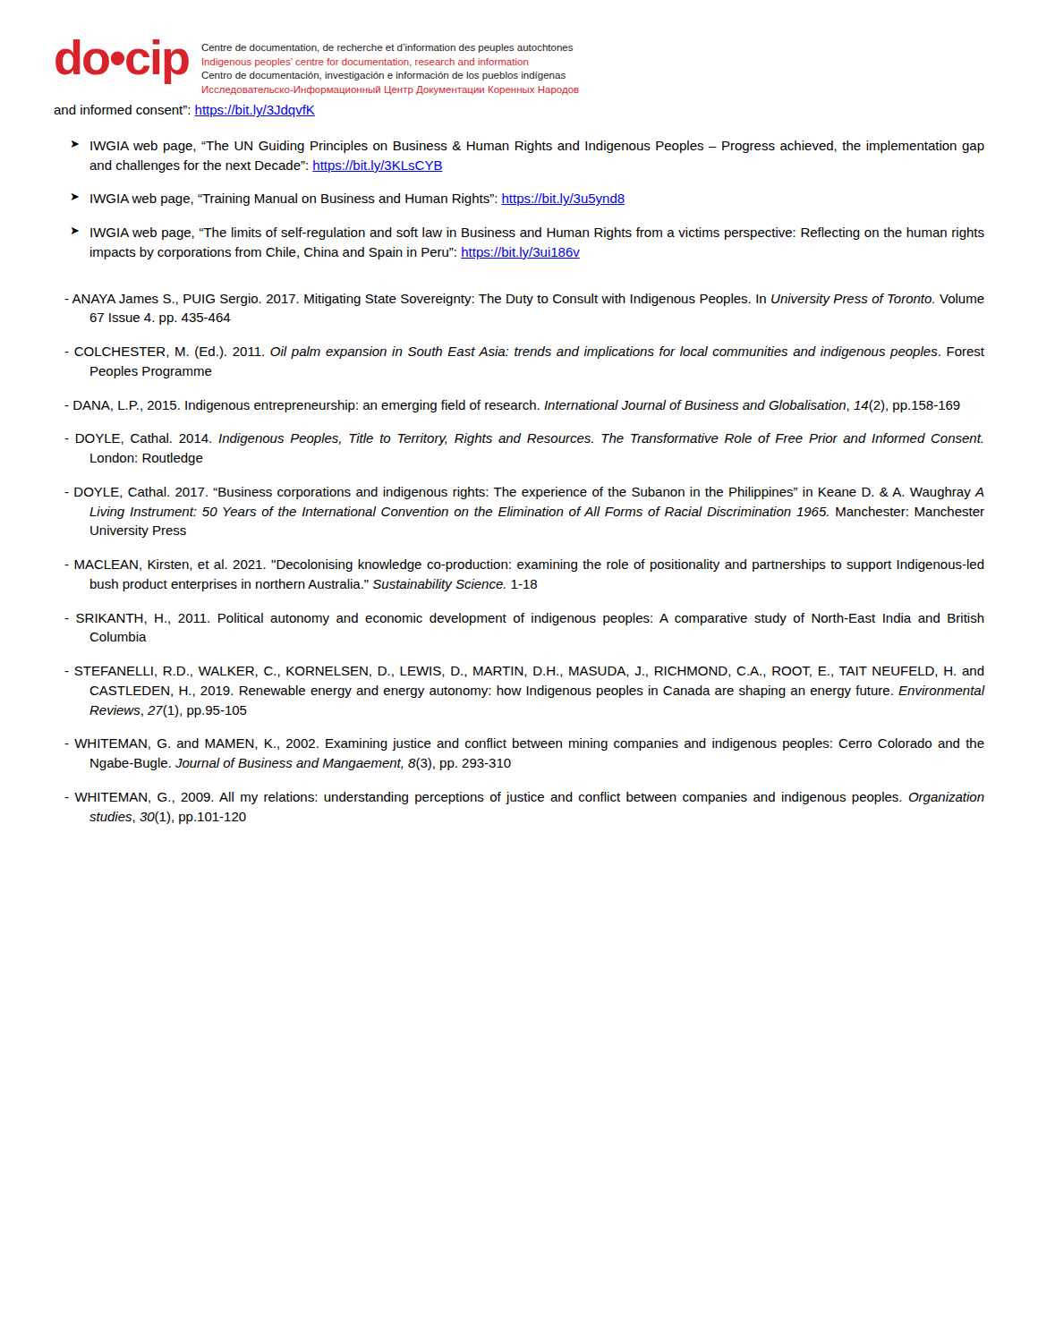do•cip
Centre de documentation, de recherche et d’information des peuples autochtones
Indigenous peoples’ centre for documentation, research and information
Centro de documentación, investigación e información de los pueblos indígenas
Исследовательско-Информационный Центр Документации Коренных Народов
and informed consent”: https://bit.ly/3JdqvfK
IWGIA web page, “The UN Guiding Principles on Business & Human Rights and Indigenous Peoples – Progress achieved, the implementation gap and challenges for the next Decade”: https://bit.ly/3KLsCYB
IWGIA web page, “Training Manual on Business and Human Rights”: https://bit.ly/3u5ynd8
IWGIA web page, “The limits of self-regulation and soft law in Business and Human Rights from a victims perspective: Reflecting on the human rights impacts by corporations from Chile, China and Spain in Peru”: https://bit.ly/3ui186v
- ANAYA James S., PUIG Sergio. 2017. Mitigating State Sovereignty: The Duty to Consult with Indigenous Peoples. In University Press of Toronto. Volume 67 Issue 4. pp. 435-464
- COLCHESTER, M. (Ed.). 2011. Oil palm expansion in South East Asia: trends and implications for local communities and indigenous peoples. Forest Peoples Programme
- DANA, L.P., 2015. Indigenous entrepreneurship: an emerging field of research. International Journal of Business and Globalisation, 14(2), pp.158-169
- DOYLE, Cathal. 2014. Indigenous Peoples, Title to Territory, Rights and Resources. The Transformative Role of Free Prior and Informed Consent. London: Routledge
- DOYLE, Cathal. 2017. “Business corporations and indigenous rights: The experience of the Subanon in the Philippines” in Keane D. & A. Waughray A Living Instrument: 50 Years of the International Convention on the Elimination of All Forms of Racial Discrimination 1965. Manchester: Manchester University Press
- MACLEAN, Kirsten, et al. 2021. "Decolonising knowledge co-production: examining the role of positionality and partnerships to support Indigenous-led bush product enterprises in northern Australia." Sustainability Science. 1-18
- SRIKANTH, H., 2011. Political autonomy and economic development of indigenous peoples: A comparative study of North-East India and British Columbia
- STEFANELLI, R.D., WALKER, C., KORNELSEN, D., LEWIS, D., MARTIN, D.H., MASUDA, J., RICHMOND, C.A., ROOT, E., TAIT NEUFELD, H. and CASTLEDEN, H., 2019. Renewable energy and energy autonomy: how Indigenous peoples in Canada are shaping an energy future. Environmental Reviews, 27(1), pp.95-105
- WHITEMAN, G. and MAMEN, K., 2002. Examining justice and conflict between mining companies and indigenous peoples: Cerro Colorado and the Ngabe-Bugle. Journal of Business and Mangaement, 8(3), pp. 293-310
- WHITEMAN, G., 2009. All my relations: understanding perceptions of justice and conflict between companies and indigenous peoples. Organization studies, 30(1), pp.101-120